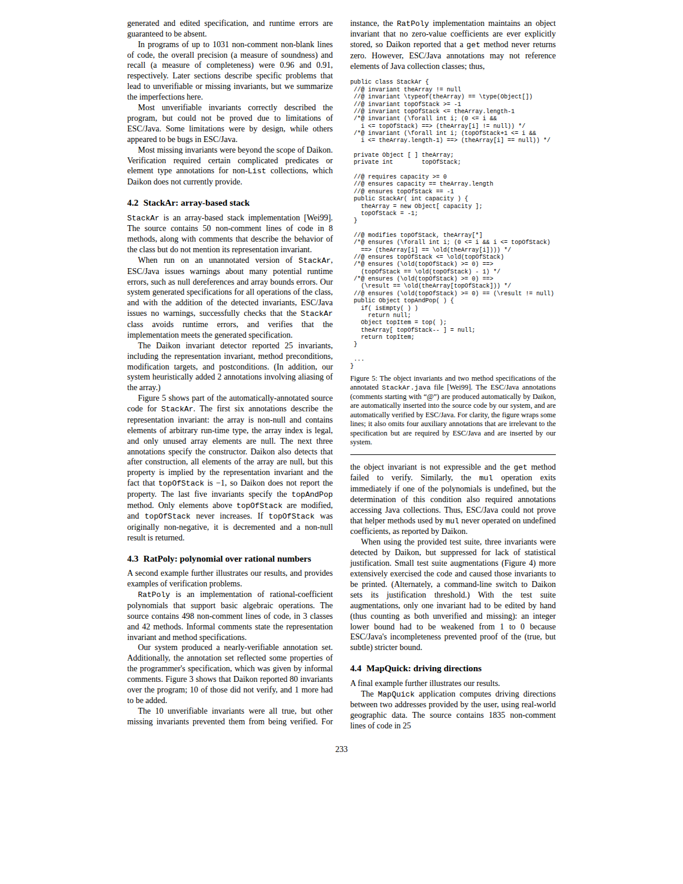generated and edited specification, and runtime errors are guaranteed to be absent.
In programs of up to 1031 non-comment non-blank lines of code, the overall precision (a measure of soundness) and recall (a measure of completeness) were 0.96 and 0.91, respectively. Later sections describe specific problems that lead to unverifiable or missing invariants, but we summarize the imperfections here.
Most unverifiable invariants correctly described the program, but could not be proved due to limitations of ESC/Java. Some limitations were by design, while others appeared to be bugs in ESC/Java.
Most missing invariants were beyond the scope of Daikon. Verification required certain complicated predicates or element type annotations for non-List collections, which Daikon does not currently provide.
4.2 StackAr: array-based stack
StackAr is an array-based stack implementation [Wei99]. The source contains 50 non-comment lines of code in 8 methods, along with comments that describe the behavior of the class but do not mention its representation invariant.
When run on an unannotated version of StackAr, ESC/Java issues warnings about many potential runtime errors, such as null dereferences and array bounds errors. Our system generated specifications for all operations of the class, and with the addition of the detected invariants, ESC/Java issues no warnings, successfully checks that the StackAr class avoids runtime errors, and verifies that the implementation meets the generated specification.
The Daikon invariant detector reported 25 invariants, including the representation invariant, method preconditions, modification targets, and postconditions. (In addition, our system heuristically added 2 annotations involving aliasing of the array.)
Figure 5 shows part of the automatically-annotated source code for StackAr. The first six annotations describe the representation invariant: the array is non-null and contains elements of arbitrary run-time type, the array index is legal, and only unused array elements are null. The next three annotations specify the constructor. Daikon also detects that after construction, all elements of the array are null, but this property is implied by the representation invariant and the fact that topOfStack is −1, so Daikon does not report the property. The last five invariants specify the topAndPop method. Only elements above topOfStack are modified, and topOfStack never increases. If topOfStack was originally non-negative, it is decremented and a non-null result is returned.
4.3 RatPoly: polynomial over rational numbers
A second example further illustrates our results, and provides examples of verification problems.
RatPoly is an implementation of rational-coefficient polynomials that support basic algebraic operations. The source contains 498 non-comment lines of code, in 3 classes and 42 methods. Informal comments state the representation invariant and method specifications.
Our system produced a nearly-verifiable annotation set. Additionally, the annotation set reflected some properties of the programmer's specification, which was given by informal comments. Figure 3 shows that Daikon reported 80 invariants over the program; 10 of those did not verify, and 1 more had to be added.
The 10 unverifiable invariants were all true, but other missing invariants prevented them from being verified. For instance, the RatPoly implementation maintains an object invariant that no zero-value coefficients are ever explicitly stored, so Daikon reported that a get method never returns zero. However, ESC/Java annotations may not reference elements of Java collection classes; thus,
public class StackAr {
 //@ invariant theArray != null
 //@ invariant \typeof(theArray) == \type(Object[])
 //@ invariant topOfStack >= -1
 //@ invariant topOfStack <= theArray.length-1
 /*@ invariant (\forall int i; (0 <= i &&
   i <= topOfStack) ==> (theArray[i] != null)) */
 /*@ invariant (\forall int i; (topOfStack+1 <= i &&
   i <= theArray.length-1) ==> (theArray[i] == null)) */

 private Object [ ] theArray;
 private int        topOfStack;

 //@ requires capacity >= 0
 //@ ensures capacity == theArray.length
 //@ ensures topOfStack == -1
 public StackAr( int capacity ) {
   theArray = new Object[ capacity ];
   topOfStack = -1;
 }

 //@ modifies topOfStack, theArray[*]
 /*@ ensures (\forall int i; (0 <= i && i <= topOfStack)
   ==> (theArray[i] == \old(theArray[i]))) */
 //@ ensures topOfStack <= \old(topOfStack)
 /*@ ensures (\old(topOfStack) >= 0) ==>
   (topOfStack == \old(topOfStack) - 1) */
 /*@ ensures (\old(topOfStack) >= 0) ==>
   (\result == \old(theArray[topOfStack])) */
 //@ ensures (\old(topOfStack) >= 0) == (\result != null)
 public Object topAndPop( ) {
   if( isEmpty( ) )
     return null;
   Object topItem = top( );
   theArray[ topOfStack-- ] = null;
   return topItem;
 }

 ...
}
Figure 5: The object invariants and two method specifications of the annotated StackAr.java file [Wei99]. The ESC/Java annotations (comments starting with “@”) are produced automatically by Daikon, are automatically inserted into the source code by our system, and are automatically verified by ESC/Java. For clarity, the figure wraps some lines; it also omits four auxiliary annotations that are irrelevant to the specification but are required by ESC/Java and are inserted by our system.
the object invariant is not expressible and the get method failed to verify. Similarly, the mul operation exits immediately if one of the polynomials is undefined, but the determination of this condition also required annotations accessing Java collections. Thus, ESC/Java could not prove that helper methods used by mul never operated on undefined coefficients, as reported by Daikon.
When using the provided test suite, three invariants were detected by Daikon, but suppressed for lack of statistical justification. Small test suite augmentations (Figure 4) more extensively exercised the code and caused those invariants to be printed. (Alternately, a command-line switch to Daikon sets its justification threshold.) With the test suite augmentations, only one invariant had to be edited by hand (thus counting as both unverified and missing): an integer lower bound had to be weakened from 1 to 0 because ESC/Java's incompleteness prevented proof of the (true, but subtle) stricter bound.
4.4 MapQuick: driving directions
A final example further illustrates our results.
The MapQuick application computes driving directions between two addresses provided by the user, using real-world geographic data. The source contains 1835 non-comment lines of code in 25
233